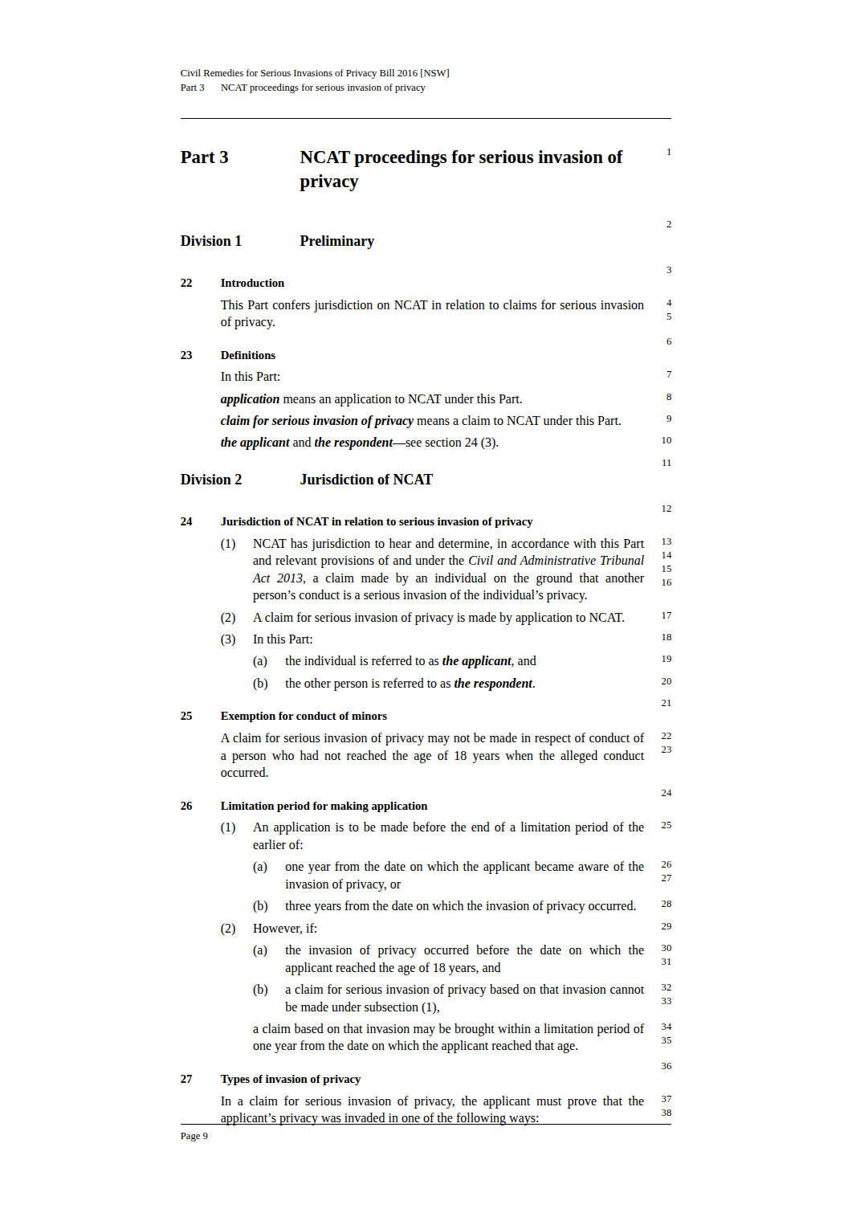Civil Remedies for Serious Invasions of Privacy Bill 2016 [NSW]
Part 3 NCAT proceedings for serious invasion of privacy
Part 3
NCAT proceedings for serious invasion of privacy
1
Division 1
Preliminary
2
22
Introduction
3
This Part confers jurisdiction on NCAT in relation to claims for serious invasion of privacy.
4 5
23
Definitions
6
In this Part:
7
application means an application to NCAT under this Part.
8
claim for serious invasion of privacy means a claim to NCAT under this Part.
9
the applicant and the respondent—see section 24 (3).
10
Division 2
Jurisdiction of NCAT
11
24
Jurisdiction of NCAT in relation to serious invasion of privacy
12
(1)
NCAT has jurisdiction to hear and determine, in accordance with this Part and relevant provisions of and under the Civil and Administrative Tribunal Act 2013, a claim made by an individual on the ground that another person’s conduct is a serious invasion of the individual’s privacy.
13 14 15 16
(2)
A claim for serious invasion of privacy is made by application to NCAT.
17
(3)
In this Part:
18
(a)
the individual is referred to as the applicant, and
19
(b)
the other person is referred to as the respondent.
20
25
Exemption for conduct of minors
21
A claim for serious invasion of privacy may not be made in respect of conduct of a person who had not reached the age of 18 years when the alleged conduct occurred.
22 23
26
Limitation period for making application
24
(1)
An application is to be made before the end of a limitation period of the earlier of:
25
(a)
one year from the date on which the applicant became aware of the invasion of privacy, or
26 27
(b)
three years from the date on which the invasion of privacy occurred.
28
(2)
However, if:
29
(a)
the invasion of privacy occurred before the date on which the applicant reached the age of 18 years, and
30 31
(b)
a claim for serious invasion of privacy based on that invasion cannot be made under subsection (1),
32 33
a claim based on that invasion may be brought within a limitation period of one year from the date on which the applicant reached that age.
34 35
27
Types of invasion of privacy
36
In a claim for serious invasion of privacy, the applicant must prove that the applicant’s privacy was invaded in one of the following ways:
37 38
Page 9